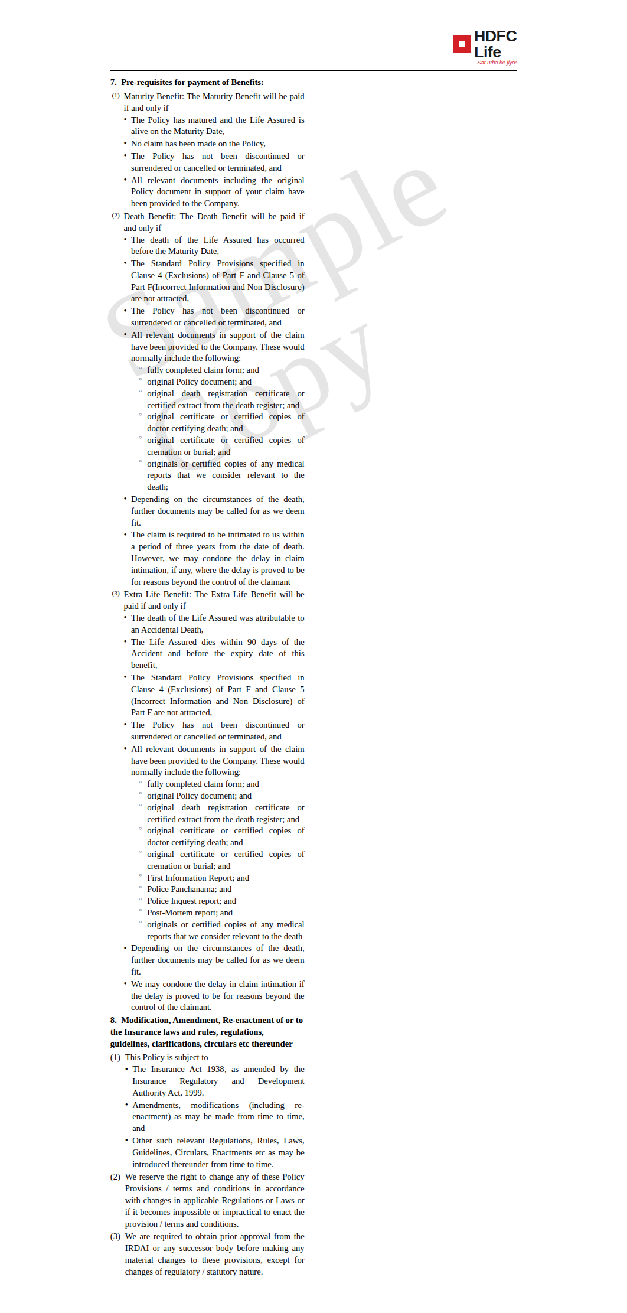Sample Copy
HDFC
Life
Sar utha ke jiyo!
7. Pre-requisites for payment of Benefits:
(1) Maturity Benefit: The Maturity Benefit will be paid if and only if
The Policy has matured and the Life Assured is alive on the Maturity Date,
No claim has been made on the Policy,
The Policy has not been discontinued or surrendered or cancelled or terminated, and
All relevant documents including the original Policy document in support of your claim have been provided to the Company.
(2) Death Benefit: The Death Benefit will be paid if and only if
The death of the Life Assured has occurred before the Maturity Date,
The Standard Policy Provisions specified in Clause 4 (Exclusions) of Part F and Clause 5 of Part F(Incorrect Information and Non Disclosure) are not attracted,
The Policy has not been discontinued or surrendered or cancelled or terminated, and
All relevant documents in support of the claim have been provided to the Company. These would normally include the following:
fully completed claim form; and
original Policy document; and
original death registration certificate or certified extract from the death register; and
original certificate or certified copies of doctor certifying death; and
original certificate or certified copies of cremation or burial; and
originals or certified copies of any medical reports that we consider relevant to the death;
Depending on the circumstances of the death, further documents may be called for as we deem fit.
The claim is required to be intimated to us within a period of three years from the date of death. However, we may condone the delay in claim intimation, if any, where the delay is proved to be for reasons beyond the control of the claimant
(3) Extra Life Benefit: The Extra Life Benefit will be paid if and only if
The death of the Life Assured was attributable to an Accidental Death,
The Life Assured dies within 90 days of the Accident and before the expiry date of this benefit,
The Standard Policy Provisions specified in Clause 4 (Exclusions) of Part F and Clause 5 (Incorrect Information and Non Disclosure) of Part F are not attracted,
The Policy has not been discontinued or surrendered or cancelled or terminated, and
All relevant documents in support of the claim have been provided to the Company. These would normally include the following:
fully completed claim form; and
original Policy document; and
original death registration certificate or certified extract from the death register; and
original certificate or certified copies of doctor certifying death; and
original certificate or certified copies of cremation or burial; and
First Information Report; and
Police Panchanama; and
Police Inquest report; and
Post-Mortem report; and
originals or certified copies of any medical reports that we consider relevant to the death
Depending on the circumstances of the death, further documents may be called for as we deem fit.
We may condone the delay in claim intimation if the delay is proved to be for reasons beyond the control of the claimant.
8. Modification, Amendment, Re-enactment of or to the Insurance laws and rules, regulations, guidelines, clarifications, circulars etc thereunder
(1) This Policy is subject to
The Insurance Act 1938, as amended by the Insurance Regulatory and Development Authority Act, 1999.
Amendments, modifications (including re-enactment) as may be made from time to time, and
Other such relevant Regulations, Rules, Laws, Guidelines, Circulars, Enactments etc as may be introduced thereunder from time to time.
(2) We reserve the right to change any of these Policy Provisions / terms and conditions in accordance with changes in applicable Regulations or Laws or if it becomes impossible or impractical to enact the provision / terms and conditions.
(3) We are required to obtain prior approval from the IRDAI or any successor body before making any material changes to these provisions, except for changes of regulatory / statutory nature.